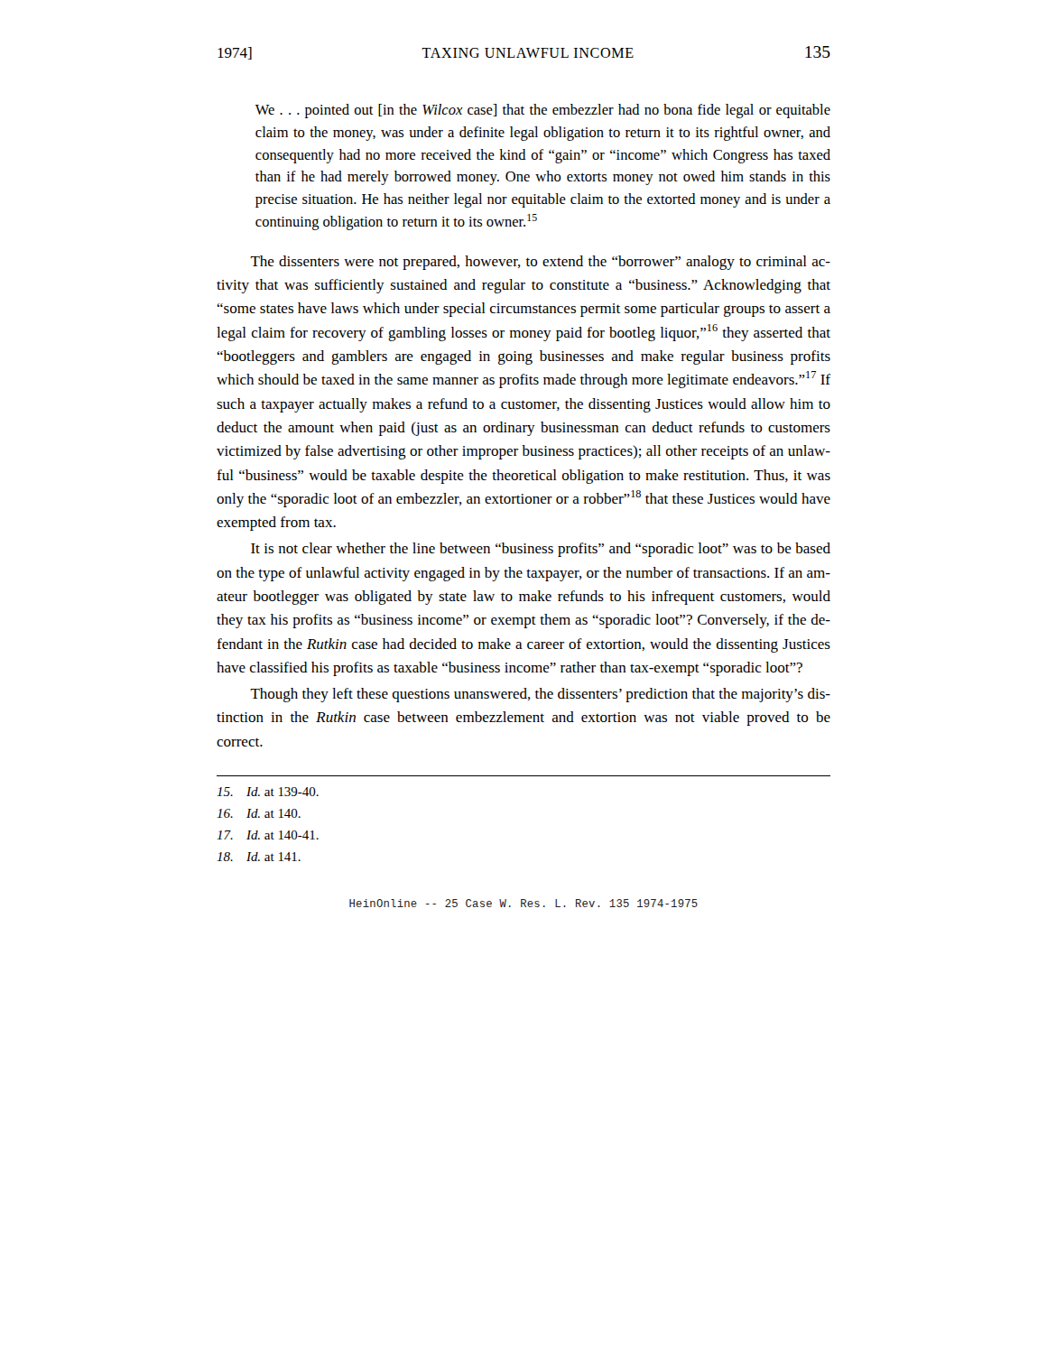1974] Taxing Unlawful Income 135
We . . . pointed out [in the Wilcox case] that the embezzler had no bona fide legal or equitable claim to the money, was under a definite legal obligation to return it to its rightful owner, and consequently had no more received the kind of “gain” or “income” which Congress has taxed than if he had merely borrowed money. One who extorts money not owed him stands in this precise situation. He has neither legal nor equitable claim to the extorted money and is under a continuing obligation to return it to its owner.15
The dissenters were not prepared, however, to extend the “borrower” analogy to criminal activity that was sufficiently sustained and regular to constitute a “business.” Acknowledging that “some states have laws which under special circumstances permit some particular groups to assert a legal claim for recovery of gambling losses or money paid for bootleg liquor,”16 they asserted that “bootleggers and gamblers are engaged in going businesses and make regular business profits which should be taxed in the same manner as profits made through more legitimate endeavors.”17 If such a taxpayer actually makes a refund to a customer, the dissenting Justices would allow him to deduct the amount when paid (just as an ordinary businessman can deduct refunds to customers victimized by false advertising or other improper business practices); all other receipts of an unlawful “business” would be taxable despite the theoretical obligation to make restitution. Thus, it was only the “sporadic loot of an embezzler, an extortioner or a robber”18 that these Justices would have exempted from tax.
It is not clear whether the line between “business profits” and “sporadic loot” was to be based on the type of unlawful activity engaged in by the taxpayer, or the number of transactions. If an amateur bootlegger was obligated by state law to make refunds to his infrequent customers, would they tax his profits as “business income” or exempt them as “sporadic loot”? Conversely, if the defendant in the Rutkin case had decided to make a career of extortion, would the dissenting Justices have classified his profits as taxable “business income” rather than tax-exempt “sporadic loot”?
Though they left these questions unanswered, the dissenters’ prediction that the majority’s distinction in the Rutkin case between embezzlement and extortion was not viable proved to be correct.
15. Id. at 139-40.
16. Id. at 140.
17. Id. at 140-41.
18. Id. at 141.
HeinOnline -- 25 Case W. Res. L. Rev. 135 1974-1975